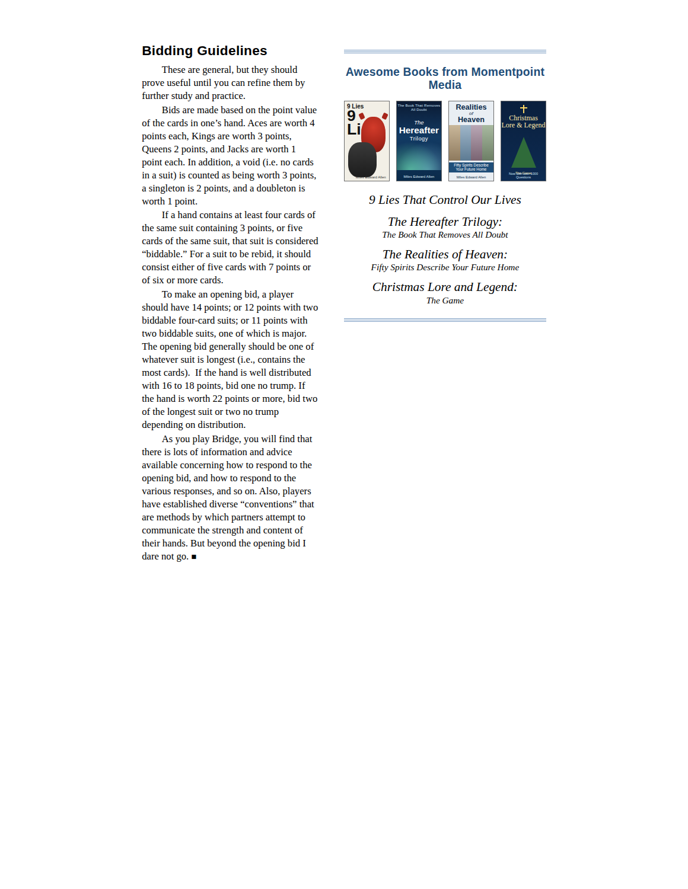Bidding Guidelines
These are general, but they should prove useful until you can refine them by further study and practice.
Bids are made based on the point value of the cards in one’s hand. Aces are worth 4 points each, Kings are worth 3 points, Queens 2 points, and Jacks are worth 1 point each. In addition, a void (i.e. no cards in a suit) is counted as being worth 3 points, a singleton is 2 points, and a doubleton is worth 1 point.
If a hand contains at least four cards of the same suit containing 3 points, or five cards of the same suit, that suit is considered “biddable.” For a suit to be rebid, it should consist either of five cards with 7 points or of six or more cards.
To make an opening bid, a player should have 14 points; or 12 points with two biddable four-card suits; or 11 points with two biddable suits, one of which is major. The opening bid generally should be one of whatever suit is longest (i.e., contains the most cards). If the hand is well distributed with 16 to 18 points, bid one no trump. If the hand is worth 22 points or more, bid two of the longest suit or two no trump depending on distribution.
As you play Bridge, you will find that there is lots of information and advice available concerning how to respond to the opening bid, and how to respond to the various responses, and so on. Also, players have established diverse “conventions” that are methods by which partners attempt to communicate the strength and content of their hands. But beyond the opening bid I dare not go. ■
Awesome Books from Momentpoint Media
9 Lies9 Lies
Miles Edward Allen
The Book That Removes All Doubt
The
Hereafter
Trilogy
Miles Edward Allen
Realities
of
Heaven
Fifty Spirits Describe
Your Future Home
Miles Edward Allen
Christmas
Lore & Legend
The Game
Now with over 1000 Questions
9 Lies That Control Our Lives
The Hereafter Trilogy:
The Book That Removes All Doubt
The Realities of Heaven:
Fifty Spirits Describe Your Future Home
Christmas Lore and Legend:
The Game